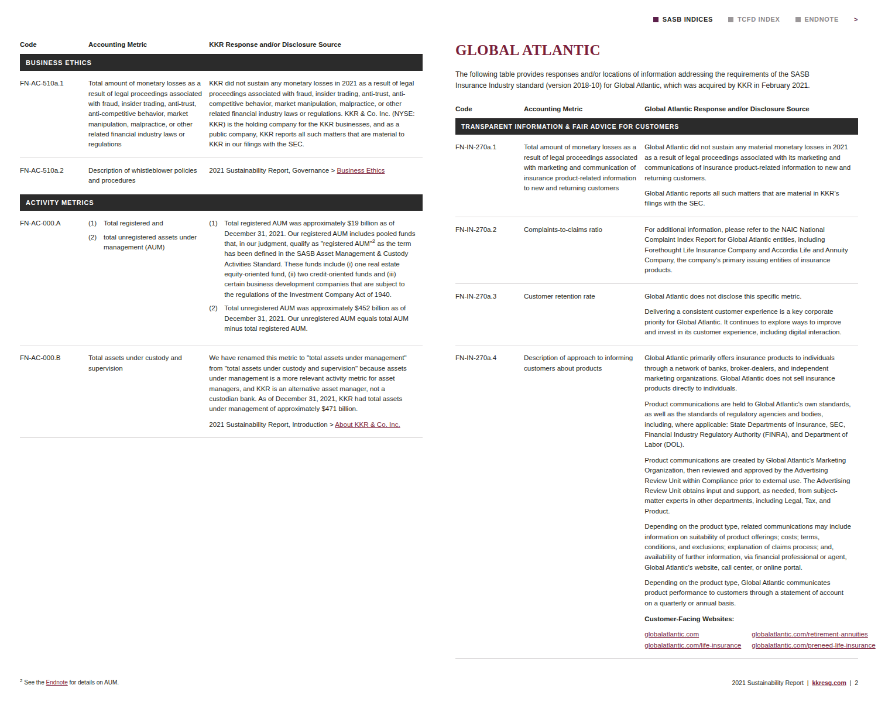SASB INDICES TCFD INDEX ENDNOTE >
| Code | Accounting Metric | KKR Response and/or Disclosure Source |
| --- | --- | --- |
| BUSINESS ETHICS |
| FN-AC-510a.1 | Total amount of monetary losses as a result of legal proceedings associated with fraud, insider trading, anti-trust, anti-competitive behavior, market manipulation, malpractice, or other related financial industry laws or regulations | KKR did not sustain any monetary losses in 2021 as a result of legal proceedings associated with fraud, insider trading, anti-trust, anti-competitive behavior, market manipulation, malpractice, or other related financial industry laws or regulations. KKR & Co. Inc. (NYSE: KKR) is the holding company for the KKR businesses, and as a public company, KKR reports all such matters that are material to KKR in our filings with the SEC. |
| FN-AC-510a.2 | Description of whistleblower policies and procedures | 2021 Sustainability Report, Governance > Business Ethics |
| ACTIVITY METRICS |
| FN-AC-000.A | (1) Total registered and (2) total unregistered assets under management (AUM) | (1) Total registered AUM was approximately $19 billion as of December 31, 2021. Our registered AUM includes pooled funds that, in our judgment, qualify as "registered AUM" 2 as the term has been defined in the SASB Asset Management & Custody Activities Standard. These funds include (i) one real estate equity-oriented fund, (ii) two credit-oriented funds and (iii) certain business development companies that are subject to the regulations of the Investment Company Act of 1940. (2) Total unregistered AUM was approximately $452 billion as of December 31, 2021. Our unregistered AUM equals total AUM minus total registered AUM. |
| FN-AC-000.B | Total assets under custody and supervision | We have renamed this metric to "total assets under management" from "total assets under custody and supervision" because assets under management is a more relevant activity metric for asset managers, and KKR is an alternative asset manager, not a custodian bank. As of December 31, 2021, KKR had total assets under management of approximately $471 billion. 2021 Sustainability Report, Introduction > About KKR & Co. Inc. |
Global Atlantic
The following table provides responses and/or locations of information addressing the requirements of the SASB Insurance Industry standard (version 2018-10) for Global Atlantic, which was acquired by KKR in February 2021.
| Code | Accounting Metric | Global Atlantic Response and/or Disclosure Source |
| --- | --- | --- |
| TRANSPARENT INFORMATION & FAIR ADVICE FOR CUSTOMERS |
| FN-IN-270a.1 | Total amount of monetary losses as a result of legal proceedings associated with marketing and communication of insurance product-related information to new and returning customers | Global Atlantic did not sustain any material monetary losses in 2021 as a result of legal proceedings associated with its marketing and communications of insurance product-related information to new and returning customers. Global Atlantic reports all such matters that are material in KKR's filings with the SEC. |
| FN-IN-270a.2 | Complaints-to-claims ratio | For additional information, please refer to the NAIC National Complaint Index Report for Global Atlantic entities, including Forethought Life Insurance Company and Accordia Life and Annuity Company, the company's primary issuing entities of insurance products. |
| FN-IN-270a.3 | Customer retention rate | Global Atlantic does not disclose this specific metric. Delivering a consistent customer experience is a key corporate priority for Global Atlantic. It continues to explore ways to improve and invest in its customer experience, including digital interaction. |
| FN-IN-270a.4 | Description of approach to informing customers about products | Global Atlantic primarily offers insurance products to individuals through a network of banks, broker-dealers, and independent marketing organizations. Global Atlantic does not sell insurance products directly to individuals. Product communications are held to Global Atlantic's own standards, as well as the standards of regulatory agencies and bodies, including, where applicable: State Departments of Insurance, SEC, Financial Industry Regulatory Authority (FINRA), and Department of Labor (DOL). Product communications are created by Global Atlantic's Marketing Organization, then reviewed and approved by the Advertising Review Unit within Compliance prior to external use. The Advertising Review Unit obtains input and support, as needed, from subject-matter experts in other departments, including Legal, Tax, and Product. Depending on the product type, related communications may include information on suitability of product offerings; costs; terms, conditions, and exclusions; explanation of claims process; and, availability of further information, via financial professional or agent, Global Atlantic's website, call center, or online portal. Depending on the product type, Global Atlantic communicates product performance to customers through a statement of account on a quarterly or annual basis. Customer-Facing Websites: globalatlantic.com globalatlantic.com/retirement-annuities globalatlantic.com/life-insurance globalatlantic.com/preneed-life-insurance |
2 See the Endnote for details on AUM.
2021 Sustainability Report | kkresg.com | 2